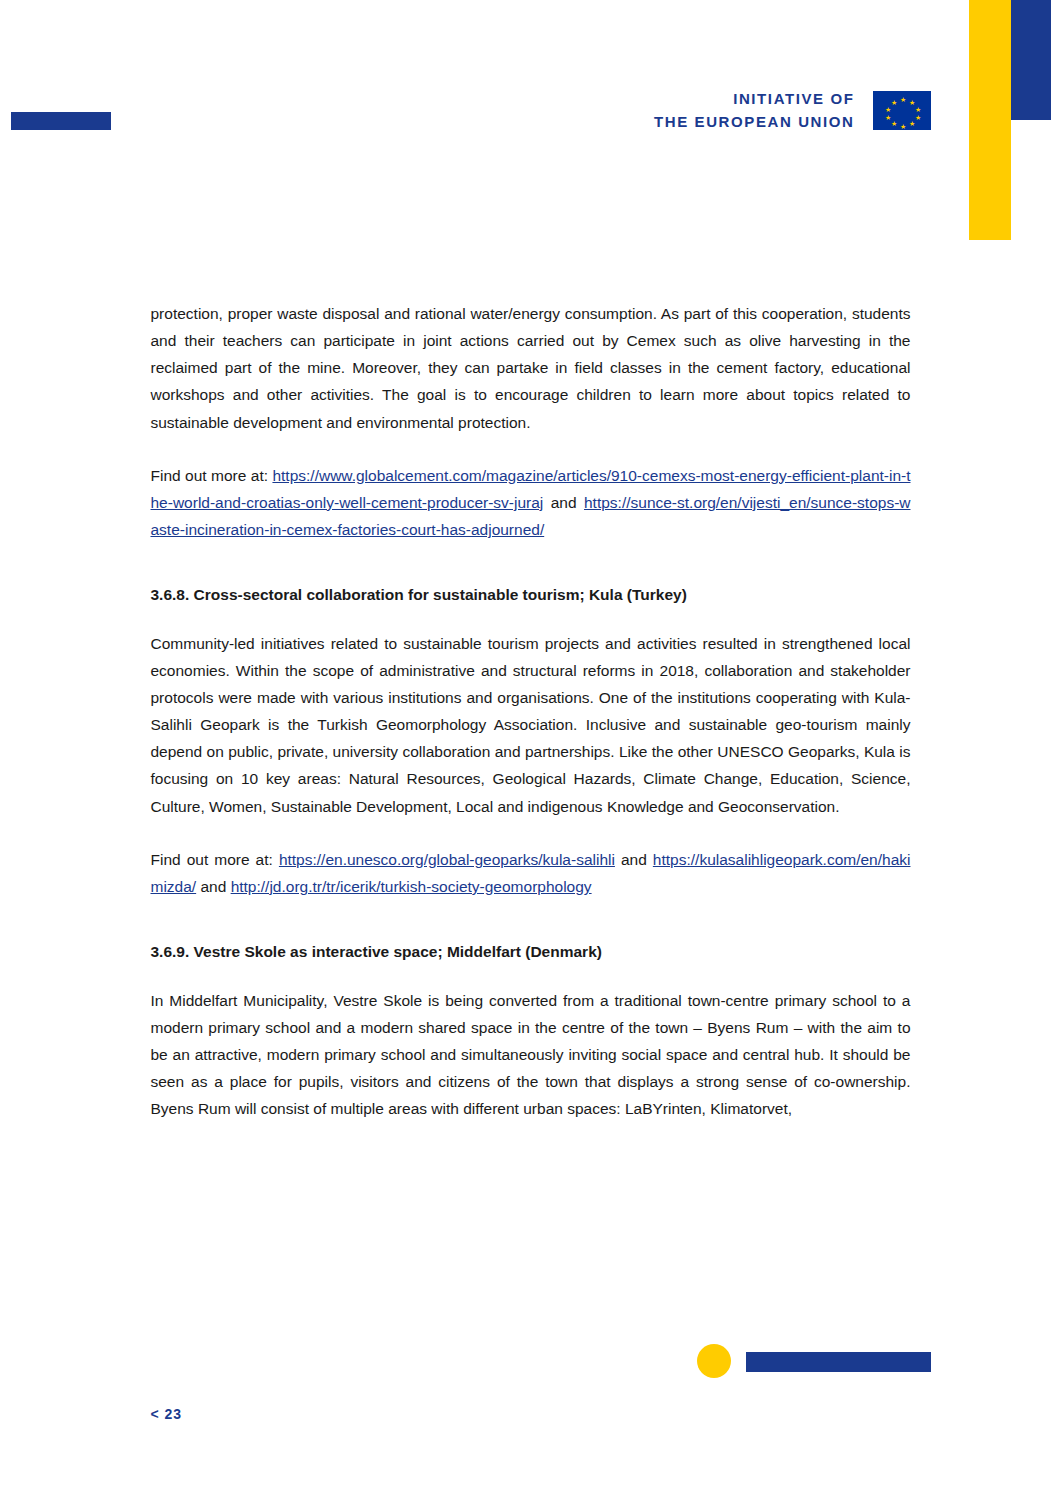INITIATIVE OF
THE EUROPEAN UNION
★ ★ ★ ★ ★ ★ ★ ★ ★ ★
protection, proper waste disposal and rational water/energy consumption. As part of this cooperation, students and their teachers can participate in joint actions carried out by Cemex such as olive harvesting in the reclaimed part of the mine. Moreover, they can partake in field classes in the cement factory, educational workshops and other activities. The goal is to encourage children to learn more about topics related to sustainable development and environmental protection.
Find out more at: https://www.globalcement.com/magazine/articles/910-cemexs-most-energy-efficient-plant-in-the-world-and-croatias-only-well-cement-producer-sv-juraj and https://sunce-st.org/en/vijesti_en/sunce-stops-waste-incineration-in-cemex-factories-court-has-adjourned/
3.6.8. Cross-sectoral collaboration for sustainable tourism; Kula (Turkey)
Community-led initiatives related to sustainable tourism projects and activities resulted in strengthened local economies. Within the scope of administrative and structural reforms in 2018, collaboration and stakeholder protocols were made with various institutions and organisations. One of the institutions cooperating with Kula-Salihli Geopark is the Turkish Geomorphology Association. Inclusive and sustainable geo-tourism mainly depend on public, private, university collaboration and partnerships. Like the other UNESCO Geoparks, Kula is focusing on 10 key areas: Natural Resources, Geological Hazards, Climate Change, Education, Science, Culture, Women, Sustainable Development, Local and indigenous Knowledge and Geoconservation.
Find out more at: https://en.unesco.org/global-geoparks/kula-salihli and https://kulasalihligeopark.com/en/hakimizda/ and http://jd.org.tr/tr/icerik/turkish-society-geomorphology
3.6.9. Vestre Skole as interactive space; Middelfart (Denmark)
In Middelfart Municipality, Vestre Skole is being converted from a traditional town-centre primary school to a modern primary school and a modern shared space in the centre of the town – Byens Rum – with the aim to be an attractive, modern primary school and simultaneously inviting social space and central hub. It should be seen as a place for pupils, visitors and citizens of the town that displays a strong sense of co-ownership. Byens Rum will consist of multiple areas with different urban spaces: LaBYrinten, Klimatorvet,
< 23